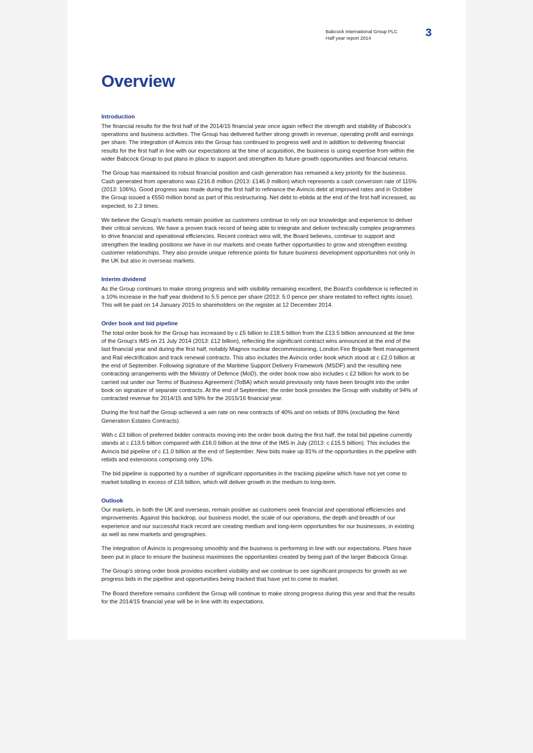Babcock International Group PLC
Half year report 2014
3
Overview
Introduction
The financial results for the first half of the 2014/15 financial year once again reflect the strength and stability of Babcock's operations and business activities. The Group has delivered further strong growth in revenue, operating profit and earnings per share. The integration of Avincis into the Group has continued to progress well and in addition to delivering financial results for the first half in line with our expectations at the time of acquisition, the business is using expertise from within the wider Babcock Group to put plans in place to support and strengthen its future growth opportunities and financial returns.
The Group has maintained its robust financial position and cash generation has remained a key priority for the business. Cash generated from operations was £216.8 million (2013: £146.9 million) which represents a cash conversion rate of 115% (2013: 106%). Good progress was made during the first half to refinance the Avincis debt at improved rates and in October the Group issued a €550 million bond as part of this restructuring. Net debt to ebitda at the end of the first half increased, as expected, to 2.3 times.
We believe the Group's markets remain positive as customers continue to rely on our knowledge and experience to deliver their critical services. We have a proven track record of being able to integrate and deliver technically complex programmes to drive financial and operational efficiencies. Recent contract wins will, the Board believes, continue to support and strengthen the leading positions we have in our markets and create further opportunities to grow and strengthen existing customer relationships. They also provide unique reference points for future business development opportunities not only in the UK but also in overseas markets.
Interim dividend
As the Group continues to make strong progress and with visibility remaining excellent, the Board's confidence is reflected in a 10% increase in the half year dividend to 5.5 pence per share (2013: 5.0 pence per share restated to reflect rights issue). This will be paid on 14 January 2015 to shareholders on the register at 12 December 2014.
Order book and bid pipeline
The total order book for the Group has increased by c £5 billion to £18.5 billion from the £13.5 billion announced at the time of the Group's IMS on 21 July 2014 (2013: £12 billion), reflecting the significant contract wins announced at the end of the last financial year and during the first half, notably Magnox nuclear decommissioning, London Fire Brigade fleet management and Rail electrification and track renewal contracts. This also includes the Avincis order book which stood at c £2.0 billion at the end of September. Following signature of the Maritime Support Delivery Framework (MSDF) and the resulting new contracting arrangements with the Ministry of Defence (MoD), the order book now also includes c £2 billion for work to be carried out under our Terms of Business Agreement (ToBA) which would previously only have been brought into the order book on signature of separate contracts. At the end of September, the order book provides the Group with visibility of 94% of contracted revenue for 2014/15 and 59% for the 2015/16 financial year.
During the first half the Group achieved a win rate on new contracts of 40% and on rebids of 89% (excluding the Next Generation Estates Contracts).
With c £3 billion of preferred bidder contracts moving into the order book during the first half, the total bid pipeline currently stands at c £13.5 billion compared with £16.0 billion at the time of the IMS in July (2013: c £15.5 billion). This includes the Avincis bid pipeline of c £1.0 billion at the end of September. New bids make up 81% of the opportunities in the pipeline with rebids and extensions comprising only 10%.
The bid pipeline is supported by a number of significant opportunities in the tracking pipeline which have not yet come to market totalling in excess of £16 billion, which will deliver growth in the medium to long-term.
Outlook
Our markets, in both the UK and overseas, remain positive as customers seek financial and operational efficiencies and improvements. Against this backdrop, our business model, the scale of our operations, the depth and breadth of our experience and our successful track record are creating medium and long-term opportunities for our businesses, in existing as well as new markets and geographies.
The integration of Avincis is progressing smoothly and the business is performing in line with our expectations. Plans have been put in place to ensure the business maximises the opportunities created by being part of the larger Babcock Group.
The Group's strong order book provides excellent visibility and we continue to see significant prospects for growth as we progress bids in the pipeline and opportunities being tracked that have yet to come to market.
The Board therefore remains confident the Group will continue to make strong progress during this year and that the results for the 2014/15 financial year will be in line with its expectations.